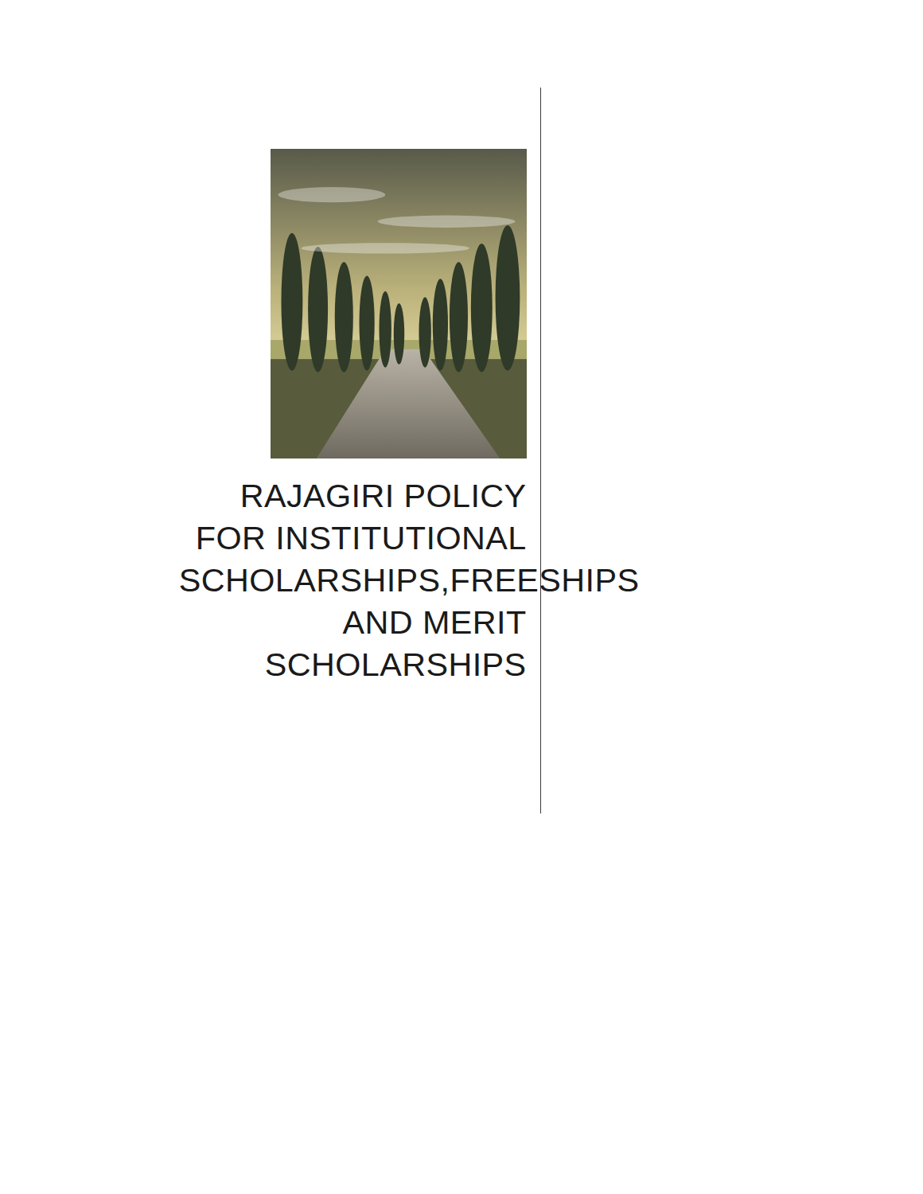Rajagiri policy for institutional scholarships,freeships and merit scholarships